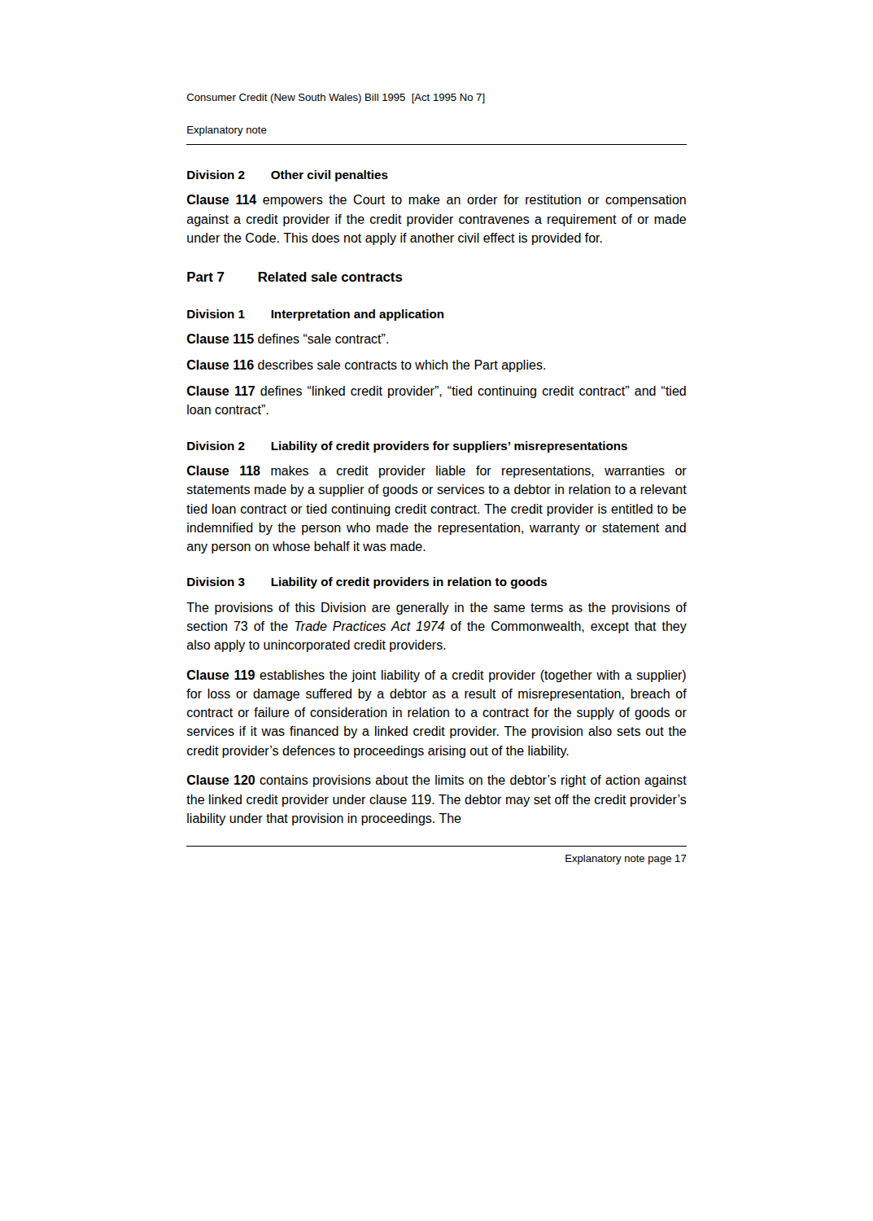Consumer Credit (New South Wales) Bill 1995 [Act 1995 No 7]
Explanatory note
Division 2 Other civil penalties
Clause 114 empowers the Court to make an order for restitution or compensation against a credit provider if the credit provider contravenes a requirement of or made under the Code. This does not apply if another civil effect is provided for.
Part 7 Related sale contracts
Division 1 Interpretation and application
Clause 115 defines “sale contract”.
Clause 116 describes sale contracts to which the Part applies.
Clause 117 defines “linked credit provider”, “tied continuing credit contract” and “tied loan contract”.
Division 2 Liability of credit providers for suppliers’ misrepresentations
Clause 118 makes a credit provider liable for representations, warranties or statements made by a supplier of goods or services to a debtor in relation to a relevant tied loan contract or tied continuing credit contract. The credit provider is entitled to be indemnified by the person who made the representation, warranty or statement and any person on whose behalf it was made.
Division 3 Liability of credit providers in relation to goods
The provisions of this Division are generally in the same terms as the provisions of section 73 of the Trade Practices Act 1974 of the Commonwealth, except that they also apply to unincorporated credit providers.
Clause 119 establishes the joint liability of a credit provider (together with a supplier) for loss or damage suffered by a debtor as a result of misrepresentation, breach of contract or failure of consideration in relation to a contract for the supply of goods or services if it was financed by a linked credit provider. The provision also sets out the credit provider’s defences to proceedings arising out of the liability.
Clause 120 contains provisions about the limits on the debtor’s right of action against the linked credit provider under clause 119. The debtor may set off the credit provider’s liability under that provision in proceedings. The
Explanatory note page 17